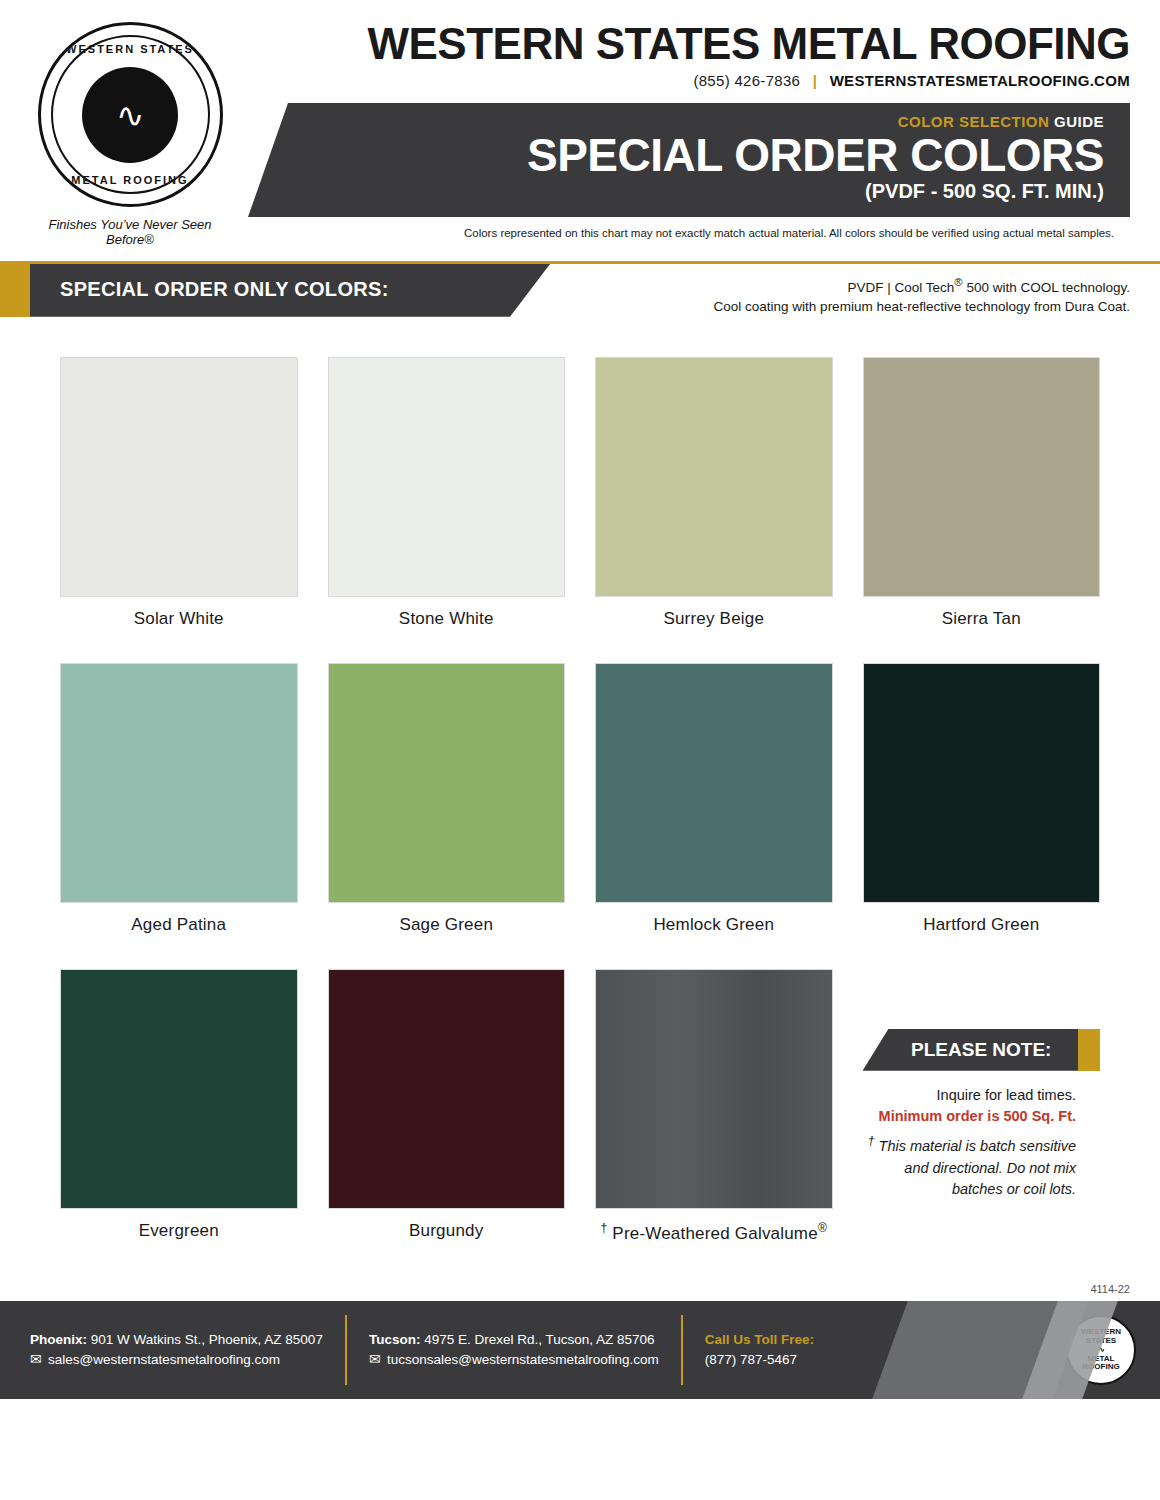WESTERN STATES
∿
METAL ROOFING
Finishes You’ve Never Seen Before®
WESTERN STATES METAL ROOFING
(855) 426-7836 | WESTERNSTATESMETALROOFING.COM
COLOR SELECTION GUIDE
SPECIAL ORDER COLORS
(PVDF - 500 SQ. FT. MIN.)
Colors represented on this chart may not exactly match actual material. All colors should be verified using actual metal samples.
SPECIAL ORDER ONLY COLORS:
PVDF | Cool Tech® 500 with COOL technology.
Cool coating with premium heat-reflective technology from Dura Coat.
Solar White
Stone White
Surrey Beige
Sierra Tan
Aged Patina
Sage Green
Hemlock Green
Hartford Green
Evergreen
Burgundy
† Pre-Weathered Galvalume®
PLEASE NOTE:
Inquire for lead times.
Minimum order is 500 Sq. Ft. † This material is batch sensitive and directional. Do not mix batches or coil lots.
4114-22
Phoenix: 901 W Watkins St., Phoenix, AZ 85007
sales@westernstatesmetalroofing.com
Tucson: 4975 E. Drexel Rd., Tucson, AZ 85706
tucsonsales@westernstatesmetalroofing.com
Call Us Toll Free:
(877) 787-5467
WESTERN STATES
∿
METAL ROOFING